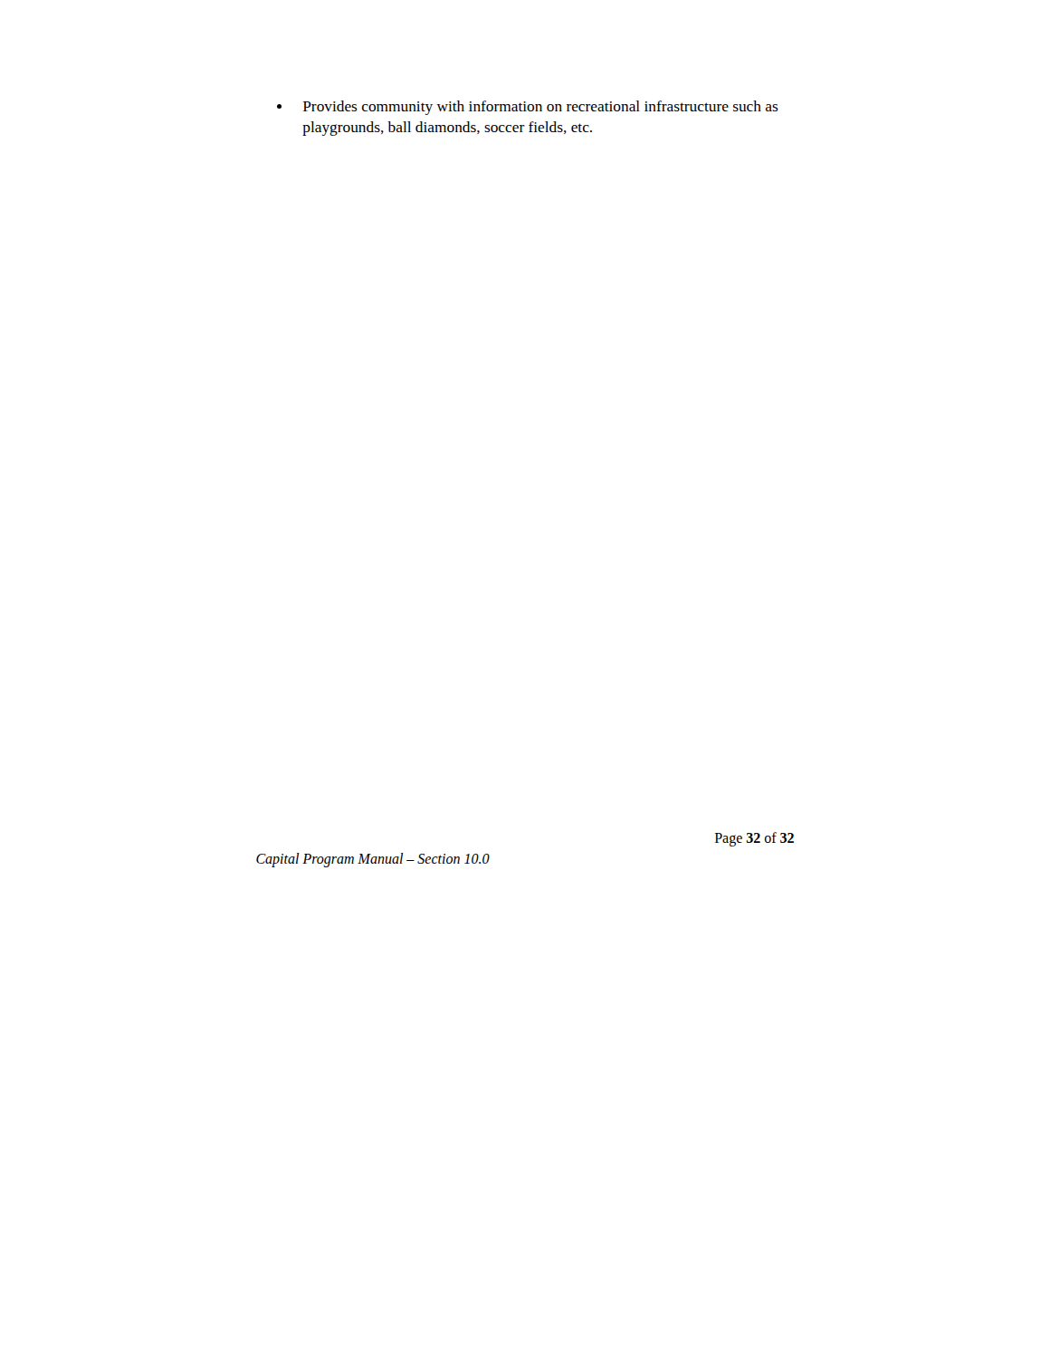Provides community with information on recreational infrastructure such as playgrounds, ball diamonds, soccer fields, etc.
Page 32 of 32
Capital Program Manual – Section 10.0